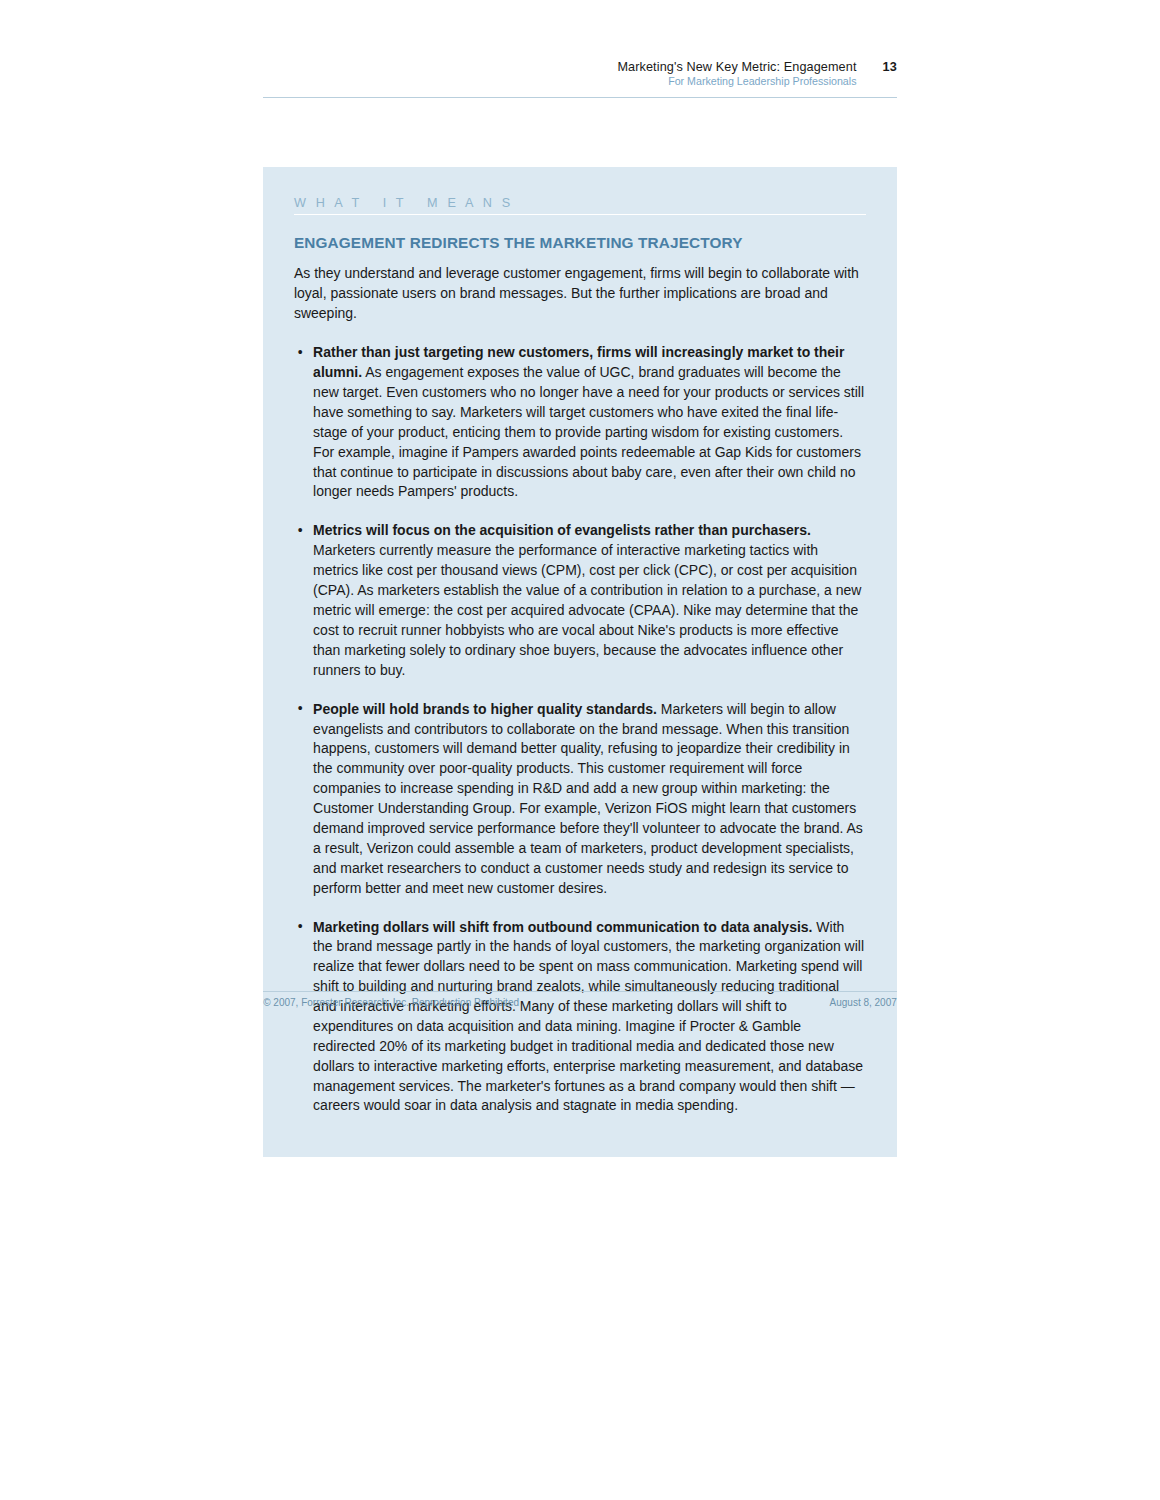Marketing's New Key Metric: Engagement13
For Marketing Leadership Professionals
W H A T I T M E A N S
ENGAGEMENT REDIRECTS THE MARKETING TRAJECTORY
As they understand and leverage customer engagement, firms will begin to collaborate with loyal, passionate users on brand messages. But the further implications are broad and sweeping.
Rather than just targeting new customers, firms will increasingly market to their alumni. As engagement exposes the value of UGC, brand graduates will become the new target. Even customers who no longer have a need for your products or services still have something to say. Marketers will target customers who have exited the final life-stage of your product, enticing them to provide parting wisdom for existing customers. For example, imagine if Pampers awarded points redeemable at Gap Kids for customers that continue to participate in discussions about baby care, even after their own child no longer needs Pampers' products.
Metrics will focus on the acquisition of evangelists rather than purchasers. Marketers currently measure the performance of interactive marketing tactics with metrics like cost per thousand views (CPM), cost per click (CPC), or cost per acquisition (CPA). As marketers establish the value of a contribution in relation to a purchase, a new metric will emerge: the cost per acquired advocate (CPAA). Nike may determine that the cost to recruit runner hobbyists who are vocal about Nike's products is more effective than marketing solely to ordinary shoe buyers, because the advocates influence other runners to buy.
People will hold brands to higher quality standards. Marketers will begin to allow evangelists and contributors to collaborate on the brand message. When this transition happens, customers will demand better quality, refusing to jeopardize their credibility in the community over poor-quality products. This customer requirement will force companies to increase spending in R&D and add a new group within marketing: the Customer Understanding Group. For example, Verizon FiOS might learn that customers demand improved service performance before they'll volunteer to advocate the brand. As a result, Verizon could assemble a team of marketers, product development specialists, and market researchers to conduct a customer needs study and redesign its service to perform better and meet new customer desires.
Marketing dollars will shift from outbound communication to data analysis. With the brand message partly in the hands of loyal customers, the marketing organization will realize that fewer dollars need to be spent on mass communication. Marketing spend will shift to building and nurturing brand zealots, while simultaneously reducing traditional and interactive marketing efforts. Many of these marketing dollars will shift to expenditures on data acquisition and data mining. Imagine if Procter & Gamble redirected 20% of its marketing budget in traditional media and dedicated those new dollars to interactive marketing efforts, enterprise marketing measurement, and database management services. The marketer's fortunes as a brand company would then shift — careers would soar in data analysis and stagnate in media spending.
© 2007, Forrester Research, Inc. Reproduction Prohibited August 8, 2007